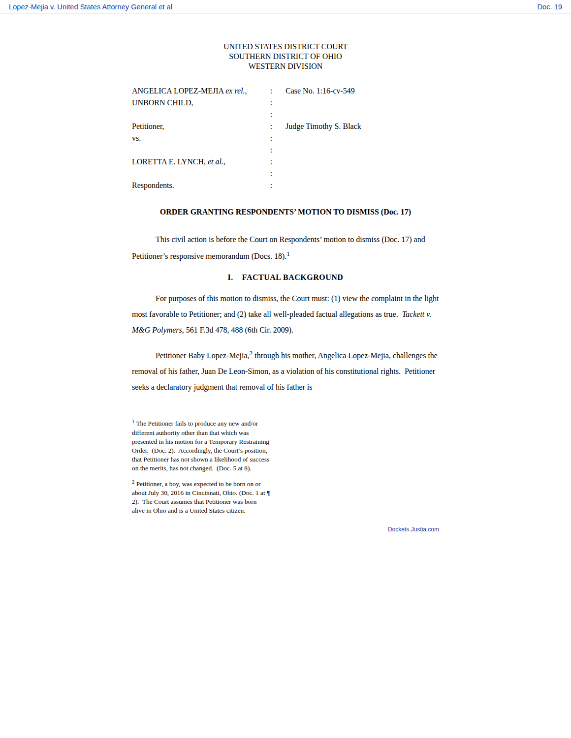Lopez-Mejia v. United States Attorney General et al Doc. 19
UNITED STATES DISTRICT COURT
SOUTHERN DISTRICT OF OHIO
WESTERN DIVISION
| ANGELICA LOPEZ-MEJIA ex rel. , | : | Case No. 1:16-cv-549 |
| UNBORN CHILD, | : | |
| | : | |
| Petitioner, | : | Judge Timothy S. Black |
| vs. | : | |
| | : | |
| LORETTA E. LYNCH, et al. , | : | |
| | : | |
| Respondents. | : | |
ORDER GRANTING RESPONDENTS’ MOTION TO DISMISS (Doc. 17)
This civil action is before the Court on Respondents’ motion to dismiss (Doc. 17) and Petitioner’s responsive memorandum (Docs. 18).1
I. FACTUAL BACKGROUND
For purposes of this motion to dismiss, the Court must: (1) view the complaint in the light most favorable to Petitioner; and (2) take all well-pleaded factual allegations as true. Tackett v. M&G Polymers, 561 F.3d 478, 488 (6th Cir. 2009).
Petitioner Baby Lopez-Mejia,2 through his mother, Angelica Lopez-Mejia, challenges the removal of his father, Juan De Leon-Simon, as a violation of his constitutional rights. Petitioner seeks a declaratory judgment that removal of his father is
1 The Petitioner fails to produce any new and/or different authority other than that which was presented in his motion for a Temporary Restraining Order. (Doc. 2). Accordingly, the Court’s position, that Petitioner has not shown a likelihood of success on the merits, has not changed. (Doc. 5 at 8).
2 Petitioner, a boy, was expected to be born on or about July 30, 2016 in Cincinnati, Ohio. (Doc. 1 at ¶ 2). The Court assumes that Petitioner was born alive in Ohio and is a United States citizen.
Dockets.Justia.com